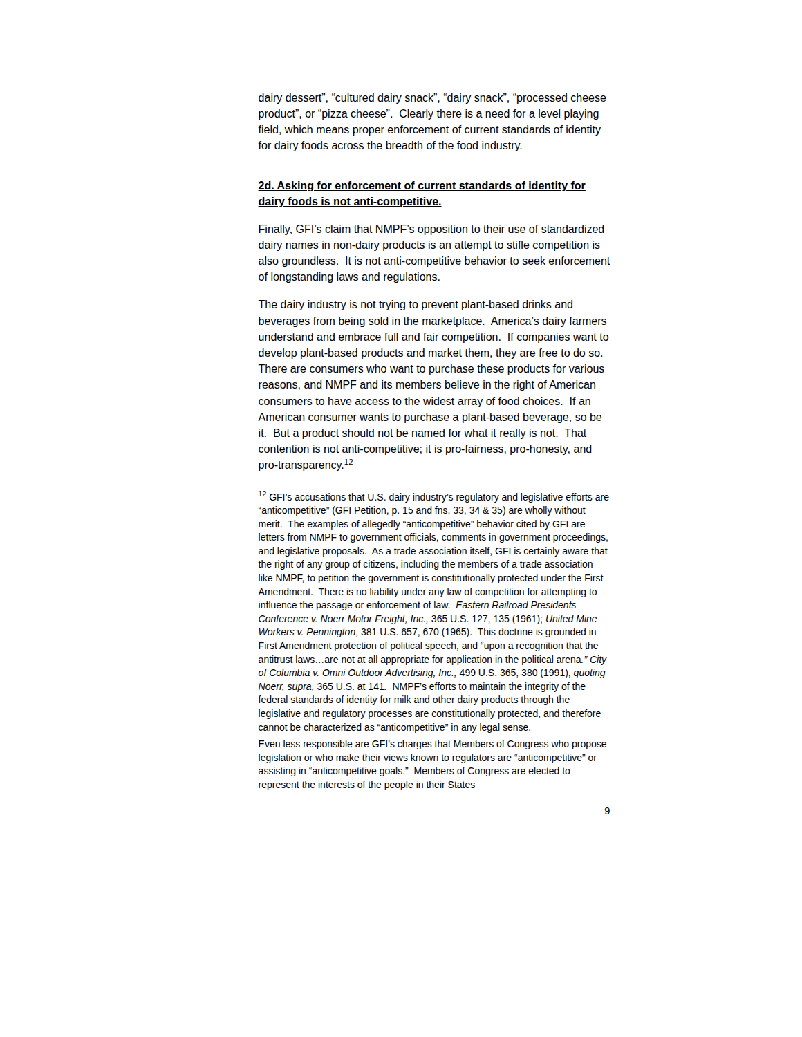dairy dessert”, “cultured dairy snack”, “dairy snack”, “processed cheese product”, or “pizza cheese”. Clearly there is a need for a level playing field, which means proper enforcement of current standards of identity for dairy foods across the breadth of the food industry.
2d. Asking for enforcement of current standards of identity for dairy foods is not anti-competitive.
Finally, GFI’s claim that NMPF’s opposition to their use of standardized dairy names in non-dairy products is an attempt to stifle competition is also groundless. It is not anti-competitive behavior to seek enforcement of longstanding laws and regulations.
The dairy industry is not trying to prevent plant-based drinks and beverages from being sold in the marketplace. America’s dairy farmers understand and embrace full and fair competition. If companies want to develop plant-based products and market them, they are free to do so. There are consumers who want to purchase these products for various reasons, and NMPF and its members believe in the right of American consumers to have access to the widest array of food choices. If an American consumer wants to purchase a plant-based beverage, so be it. But a product should not be named for what it really is not. That contention is not anti-competitive; it is pro-fairness, pro-honesty, and pro-transparency.12
12 GFI’s accusations that U.S. dairy industry’s regulatory and legislative efforts are “anticompetitive” (GFI Petition, p. 15 and fns. 33, 34 & 35) are wholly without merit. The examples of allegedly “anticompetitive” behavior cited by GFI are letters from NMPF to government officials, comments in government proceedings, and legislative proposals. As a trade association itself, GFI is certainly aware that the right of any group of citizens, including the members of a trade association like NMPF, to petition the government is constitutionally protected under the First Amendment. There is no liability under any law of competition for attempting to influence the passage or enforcement of law. Eastern Railroad Presidents Conference v. Noerr Motor Freight, Inc., 365 U.S. 127, 135 (1961); United Mine Workers v. Pennington, 381 U.S. 657, 670 (1965). This doctrine is grounded in First Amendment protection of political speech, and “upon a recognition that the antitrust laws…are not at all appropriate for application in the political arena.” City of Columbia v. Omni Outdoor Advertising, Inc., 499 U.S. 365, 380 (1991), quoting Noerr, supra, 365 U.S. at 141. NMPF’s efforts to maintain the integrity of the federal standards of identity for milk and other dairy products through the legislative and regulatory processes are constitutionally protected, and therefore cannot be characterized as “anticompetitive” in any legal sense.
Even less responsible are GFI’s charges that Members of Congress who propose legislation or who make their views known to regulators are “anticompetitive” or assisting in “anticompetitive goals.” Members of Congress are elected to represent the interests of the people in their States
9